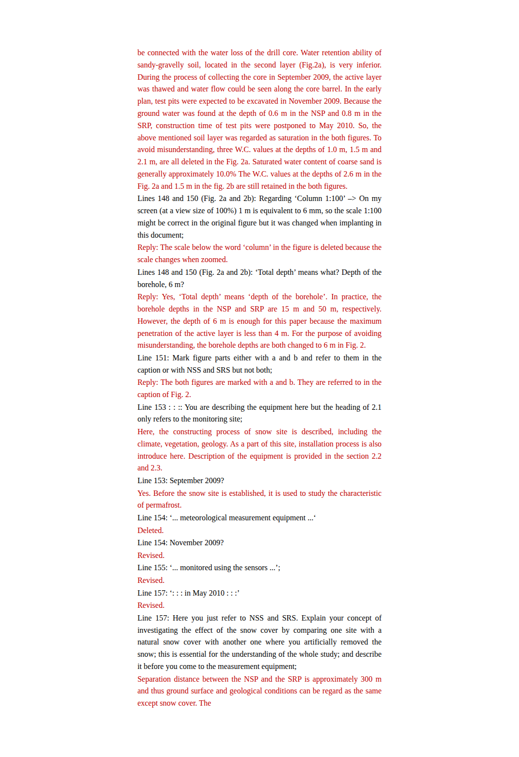be connected with the water loss of the drill core. Water retention ability of sandy-gravelly soil, located in the second layer (Fig.2a), is very inferior. During the process of collecting the core in September 2009, the active layer was thawed and water flow could be seen along the core barrel. In the early plan, test pits were expected to be excavated in November 2009. Because the ground water was found at the depth of 0.6 m in the NSP and 0.8 m in the SRP, construction time of test pits were postponed to May 2010. So, the above mentioned soil layer was regarded as saturation in the both figures. To avoid misunderstanding, three W.C. values at the depths of 1.0 m, 1.5 m and 2.1 m, are all deleted in the Fig. 2a. Saturated water content of coarse sand is generally approximately 10.0% The W.C. values at the depths of 2.6 m in the Fig. 2a and 1.5 m in the fig. 2b are still retained in the both figures.
Lines 148 and 150 (Fig. 2a and 2b): Regarding ‘Column 1:100’ –> On my screen (at a view size of 100%) 1 m is equivalent to 6 mm, so the scale 1:100 might be correct in the original figure but it was changed when implanting in this document;
Reply: The scale below the word ‘column’ in the figure is deleted because the scale changes when zoomed.
Lines 148 and 150 (Fig. 2a and 2b): ‘Total depth’ means what? Depth of the borehole, 6 m?
Reply: Yes, ‘Total depth’ means ‘depth of the borehole’. In practice, the borehole depths in the NSP and SRP are 15 m and 50 m, respectively. However, the depth of 6 m is enough for this paper because the maximum penetration of the active layer is less than 4 m. For the purpose of avoiding misunderstanding, the borehole depths are both changed to 6 m in Fig. 2.
Line 151: Mark figure parts either with a and b and refer to them in the caption or with NSS and SRS but not both;
Reply: The both figures are marked with a and b. They are referred to in the caption of Fig. 2.
Line 153 : : :: You are describing the equipment here but the heading of 2.1 only refers to the monitoring site;
Here, the constructing process of snow site is described, including the climate, vegetation, geology. As a part of this site, installation process is also introduce here. Description of the equipment is provided in the section 2.2 and 2.3.
Line 153: September 2009?
Yes. Before the snow site is established, it is used to study the characteristic of permafrost.
Line 154: ‘... meteorological measurement equipment ...‘
Deleted.
Line 154: November 2009?
Revised.
Line 155: ‘... monitored using the sensors ...’;
Revised.
Line 157: ‘: : : in May 2010 : : :’
Revised.
Line 157: Here you just refer to NSS and SRS. Explain your concept of investigating the effect of the snow cover by comparing one site with a natural snow cover with another one where you artificially removed the snow; this is essential for the understanding of the whole study; and describe it before you come to the measurement equipment;
Separation distance between the NSP and the SRP is approximately 300 m and thus ground surface and geological conditions can be regard as the same except snow cover. The